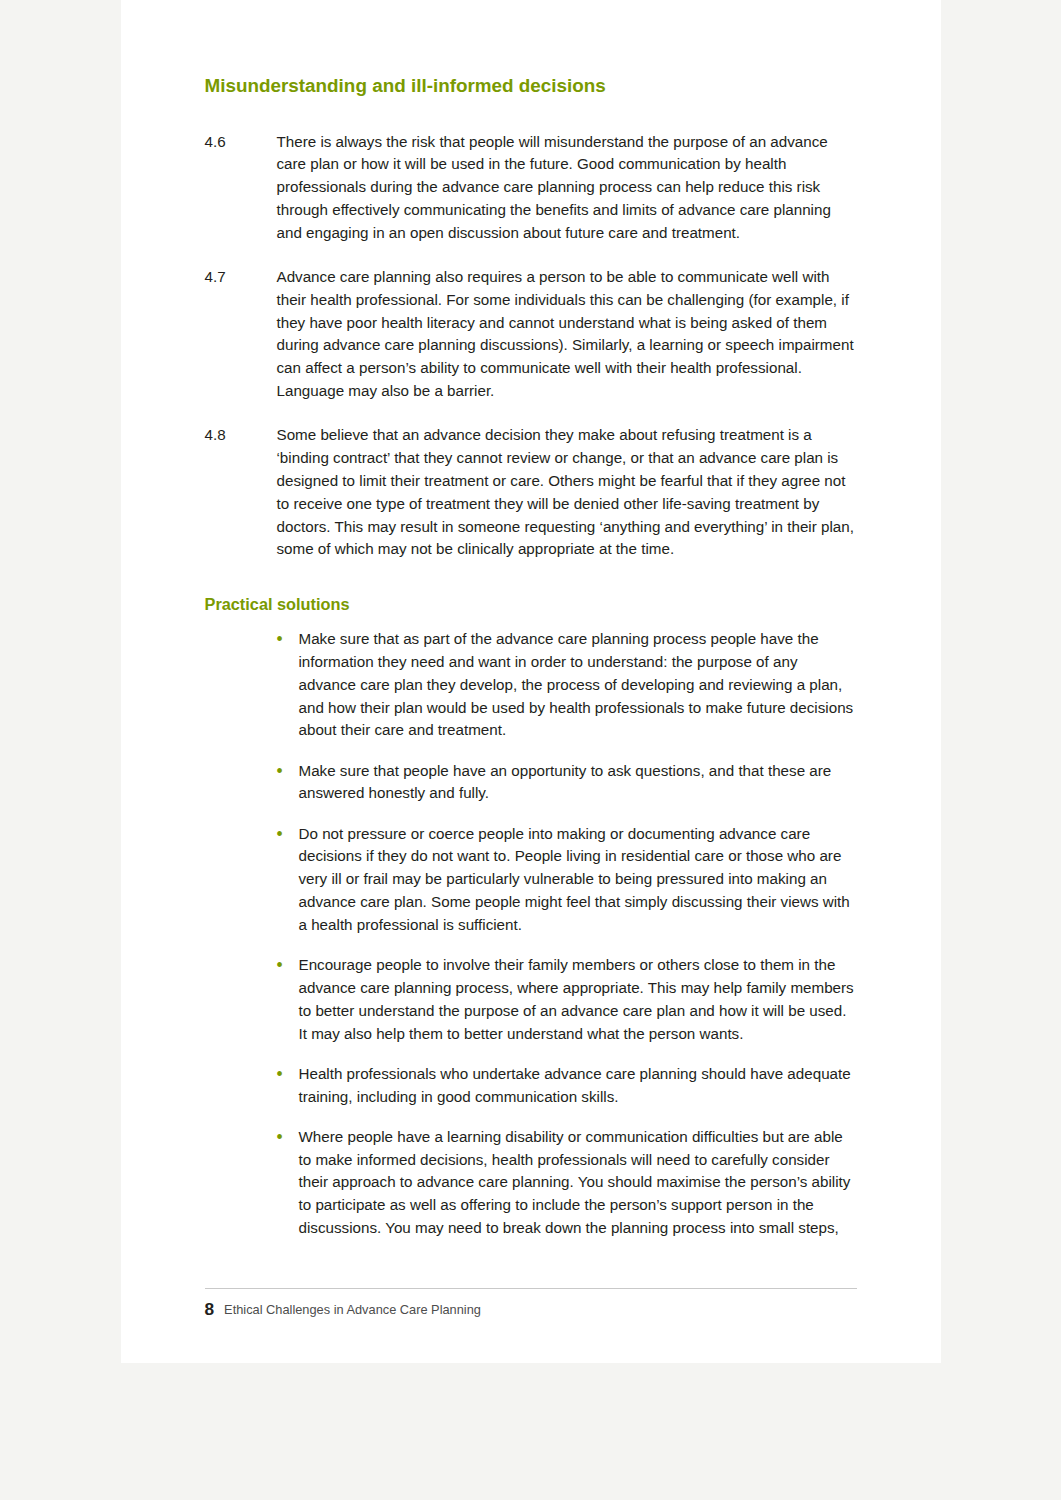Misunderstanding and ill-informed decisions
4.6
There is always the risk that people will misunderstand the purpose of an advance care plan or how it will be used in the future. Good communication by health professionals during the advance care planning process can help reduce this risk through effectively communicating the benefits and limits of advance care planning and engaging in an open discussion about future care and treatment.
4.7
Advance care planning also requires a person to be able to communicate well with their health professional. For some individuals this can be challenging (for example, if they have poor health literacy and cannot understand what is being asked of them during advance care planning discussions). Similarly, a learning or speech impairment can affect a person’s ability to communicate well with their health professional. Language may also be a barrier.
4.8
Some believe that an advance decision they make about refusing treatment is a ‘binding contract’ that they cannot review or change, or that an advance care plan is designed to limit their treatment or care. Others might be fearful that if they agree not to receive one type of treatment they will be denied other life-saving treatment by doctors. This may result in someone requesting ‘anything and everything’ in their plan, some of which may not be clinically appropriate at the time.
Practical solutions
Make sure that as part of the advance care planning process people have the information they need and want in order to understand: the purpose of any advance care plan they develop, the process of developing and reviewing a plan, and how their plan would be used by health professionals to make future decisions about their care and treatment.
Make sure that people have an opportunity to ask questions, and that these are answered honestly and fully.
Do not pressure or coerce people into making or documenting advance care decisions if they do not want to. People living in residential care or those who are very ill or frail may be particularly vulnerable to being pressured into making an advance care plan. Some people might feel that simply discussing their views with a health professional is sufficient.
Encourage people to involve their family members or others close to them in the advance care planning process, where appropriate. This may help family members to better understand the purpose of an advance care plan and how it will be used. It may also help them to better understand what the person wants.
Health professionals who undertake advance care planning should have adequate training, including in good communication skills.
Where people have a learning disability or communication difficulties but are able to make informed decisions, health professionals will need to carefully consider their approach to advance care planning. You should maximise the person’s ability to participate as well as offering to include the person’s support person in the discussions. You may need to break down the planning process into small steps,
8 Ethical Challenges in Advance Care Planning